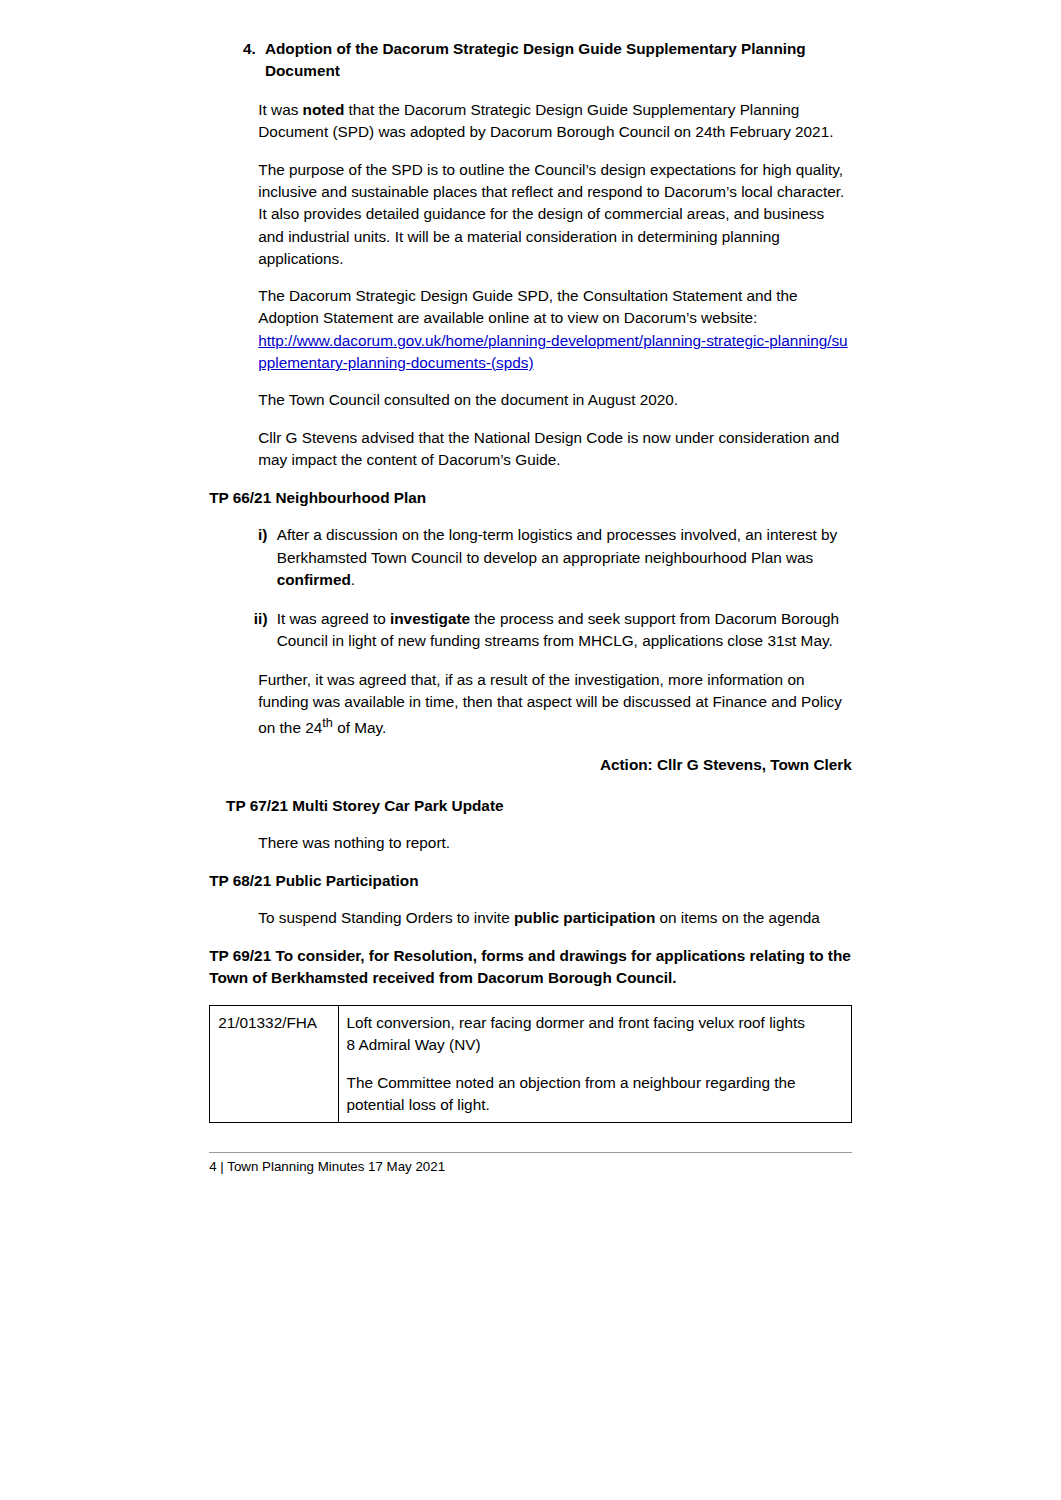4. Adoption of the Dacorum Strategic Design Guide Supplementary Planning Document
It was noted that the Dacorum Strategic Design Guide Supplementary Planning Document (SPD) was adopted by Dacorum Borough Council on 24th February 2021.
The purpose of the SPD is to outline the Council’s design expectations for high quality, inclusive and sustainable places that reflect and respond to Dacorum’s local character. It also provides detailed guidance for the design of commercial areas, and business and industrial units. It will be a material consideration in determining planning applications.
The Dacorum Strategic Design Guide SPD, the Consultation Statement and the Adoption Statement are available online at to view on Dacorum’s website:
http://www.dacorum.gov.uk/home/planning-development/planning-strategic-planning/supplementary-planning-documents-(spds)
The Town Council consulted on the document in August 2020.
Cllr G Stevens advised that the National Design Code is now under consideration and may impact the content of Dacorum’s Guide.
TP 66/21 Neighbourhood Plan
i) After a discussion on the long-term logistics and processes involved, an interest by Berkhamsted Town Council to develop an appropriate neighbourhood Plan was confirmed.
ii) It was agreed to investigate the process and seek support from Dacorum Borough Council in light of new funding streams from MHCLG, applications close 31st May.
Further, it was agreed that, if as a result of the investigation, more information on funding was available in time, then that aspect will be discussed at Finance and Policy on the 24th of May.
Action: Cllr G Stevens, Town Clerk
TP 67/21 Multi Storey Car Park Update
There was nothing to report.
TP 68/21 Public Participation
To suspend Standing Orders to invite public participation on items on the agenda
TP 69/21 To consider, for Resolution, forms and drawings for applications relating to the Town of Berkhamsted received from Dacorum Borough Council.
| 21/01332/FHA | Loft conversion, rear facing dormer and front facing velux roof lights 8 Admiral Way (NV) The Committee noted an objection from a neighbour regarding the potential loss of light. |
4 | Town Planning Minutes 17 May 2021